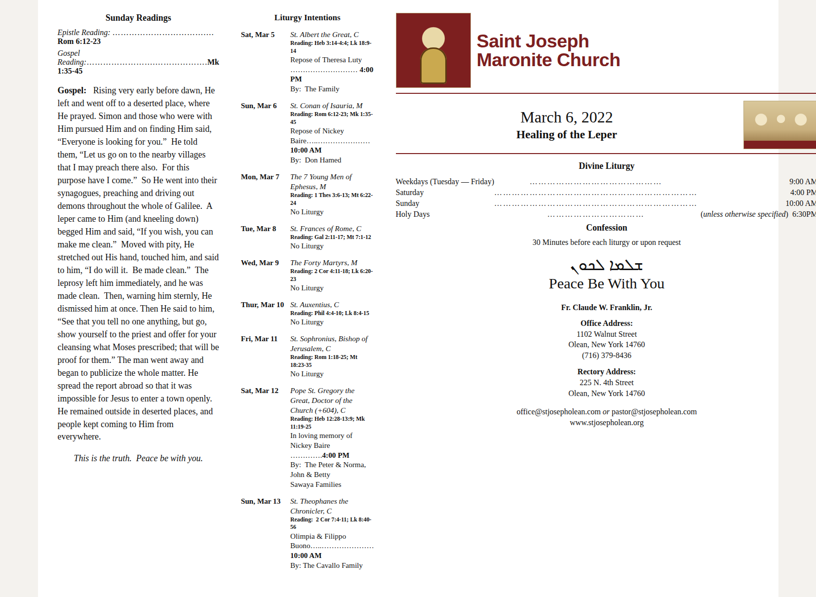Sunday Readings
Epistle Reading: …………………………….… Rom 6:12-23
Gospel Reading:…………………….………………. Mk 1:35-45
Gospel: Rising very early before dawn, He left and went off to a deserted place, where He prayed. Simon and those who were with Him pursued Him and on finding Him said, “Everyone is looking for you.” He told them, “Let us go on to the nearby villages that I may preach there also. For this purpose have I come.” So He went into their synagogues, preaching and driving out demons throughout the whole of Galilee. A leper came to Him (and kneeling down) begged Him and said, “If you wish, you can make me clean.” Moved with pity, He stretched out His hand, touched him, and said to him, “I do will it. Be made clean.” The leprosy left him immediately, and he was made clean. Then, warning him sternly, He dismissed him at once. Then He said to him, “See that you tell no one anything, but go, show yourself to the priest and offer for your cleansing what Moses prescribed; that will be proof for them.” The man went away and began to publicize the whole matter. He spread the report abroad so that it was impossible for Jesus to enter a town openly. He remained outside in deserted places, and people kept coming to Him from everywhere.
This is the truth. Peace be with you.
Liturgy Intentions
Sat, Mar 5
St. Albert the Great, C
Reading: Heb 3:14-4:4; Lk 18:9-14
Repose of Theresa Luty ……………………… 4:00 PM
By: The Family
Sun, Mar 6
St. Conan of Isauria, M
Reading: Rom 6:12-23; Mk 1:35-45
Repose of Nickey Baire…..…………………10:00 AM
By: Don Hamed
Mon, Mar 7
The 7 Young Men of Ephesus, M
Reading: 1 Thes 3:6-13; Mt 6:22-24
No Liturgy
Tue, Mar 8
St. Frances of Rome, C
Reading: Gal 2:11-17; Mt 7:1-12
No Liturgy
Wed, Mar 9
The Forty Martyrs, M
Reading: 2 Cor 4:11-18; Lk 6:20-23
No Liturgy
Thur, Mar 10
St. Auxentius, C
Reading: Phil 4:4-10; Lk 8:4-15
No Liturgy
Fri, Mar 11
St. Sophronius, Bishop of Jerusalem, C
Reading: Rom 1:18-25; Mt 18:23-35
No Liturgy
Sat, Mar 12
Pope St. Gregory the Great, Doctor of the Church (+604), C
Reading: Heb 12:28-13:9; Mk 11:19-25
In loving memory of Nickey Baire …………. 4:00 PM
By: The Peter & Norma, John & Betty
Sawaya Families
Sun, Mar 13
St. Theophanes the Chronicler, C
Reading: 2 Cor 7:4-11; Lk 8:40-56
Olimpia & Filippo Buono…..…………………10:00 AM
By: The Cavallo Family
Saint Joseph
Maronite Church
March 6, 2022
Healing of the Leper
Divine Liturgy
| Weekdays (Tuesday — Friday) | ……………………………………… | 9:00 AM |
| Saturday | …………………………………………………………… | 4:00 PM |
| Sunday | …………………………………………………………… | 10:00 AM |
| Holy Days | …………………………… | ( unless otherwise specified ) 6:30PM |
Confession
30 Minutes before each liturgy or upon request
ܫܠܡܐ ܠܟܘܢ
Peace Be With You
Fr. Claude W. Franklin, Jr.
Office Address:
1102 Walnut Street
Olean, New York 14760
(716) 379-8436
Rectory Address:
225 N. 4th Street
Olean, New York 14760
office@stjosepholean.com or pastor@stjosepholean.com
www.stjosepholean.org